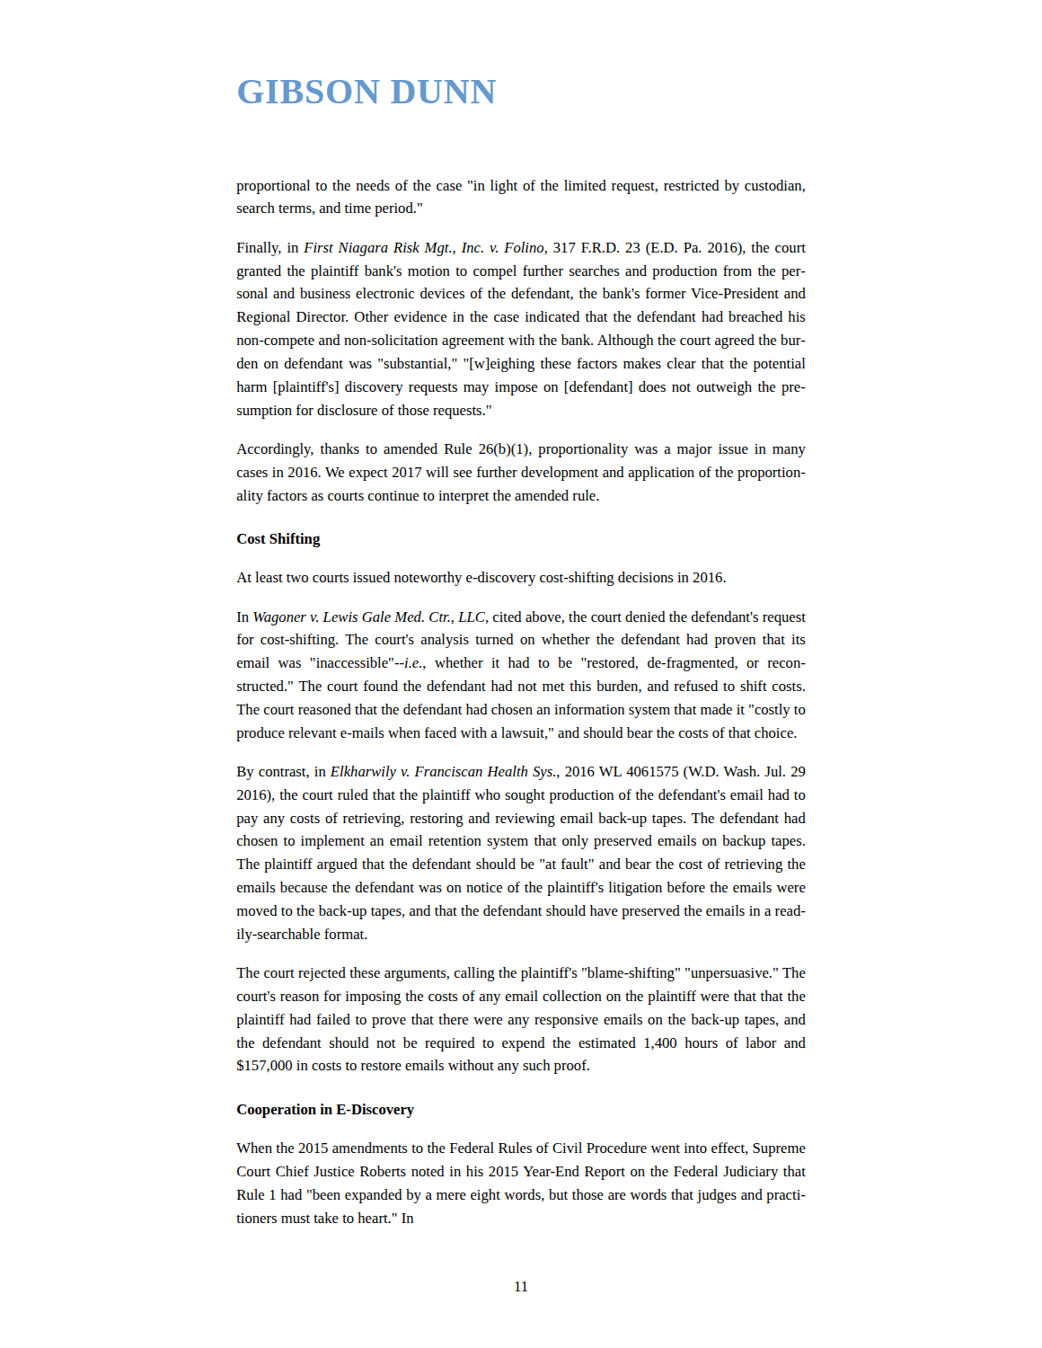GIBSON DUNN
proportional to the needs of the case "in light of the limited request, restricted by custodian, search terms, and time period."
Finally, in First Niagara Risk Mgt., Inc. v. Folino, 317 F.R.D. 23 (E.D. Pa. 2016), the court granted the plaintiff bank's motion to compel further searches and production from the personal and business electronic devices of the defendant, the bank's former Vice-President and Regional Director. Other evidence in the case indicated that the defendant had breached his non-compete and non-solicitation agreement with the bank. Although the court agreed the burden on defendant was "substantial," "[w]eighing these factors makes clear that the potential harm [plaintiff's] discovery requests may impose on [defendant] does not outweigh the presumption for disclosure of those requests."
Accordingly, thanks to amended Rule 26(b)(1), proportionality was a major issue in many cases in 2016. We expect 2017 will see further development and application of the proportionality factors as courts continue to interpret the amended rule.
Cost Shifting
At least two courts issued noteworthy e-discovery cost-shifting decisions in 2016.
In Wagoner v. Lewis Gale Med. Ctr., LLC, cited above, the court denied the defendant's request for cost-shifting. The court's analysis turned on whether the defendant had proven that its email was "inaccessible"--i.e., whether it had to be "restored, de-fragmented, or reconstructed." The court found the defendant had not met this burden, and refused to shift costs. The court reasoned that the defendant had chosen an information system that made it "costly to produce relevant e-mails when faced with a lawsuit," and should bear the costs of that choice.
By contrast, in Elkharwily v. Franciscan Health Sys., 2016 WL 4061575 (W.D. Wash. Jul. 29 2016), the court ruled that the plaintiff who sought production of the defendant's email had to pay any costs of retrieving, restoring and reviewing email back-up tapes. The defendant had chosen to implement an email retention system that only preserved emails on backup tapes. The plaintiff argued that the defendant should be "at fault" and bear the cost of retrieving the emails because the defendant was on notice of the plaintiff's litigation before the emails were moved to the back-up tapes, and that the defendant should have preserved the emails in a readily-searchable format.
The court rejected these arguments, calling the plaintiff's "blame-shifting" "unpersuasive." The court's reason for imposing the costs of any email collection on the plaintiff were that that the plaintiff had failed to prove that there were any responsive emails on the back-up tapes, and the defendant should not be required to expend the estimated 1,400 hours of labor and $157,000 in costs to restore emails without any such proof.
Cooperation in E-Discovery
When the 2015 amendments to the Federal Rules of Civil Procedure went into effect, Supreme Court Chief Justice Roberts noted in his 2015 Year-End Report on the Federal Judiciary that Rule 1 had "been expanded by a mere eight words, but those are words that judges and practitioners must take to heart." In
11